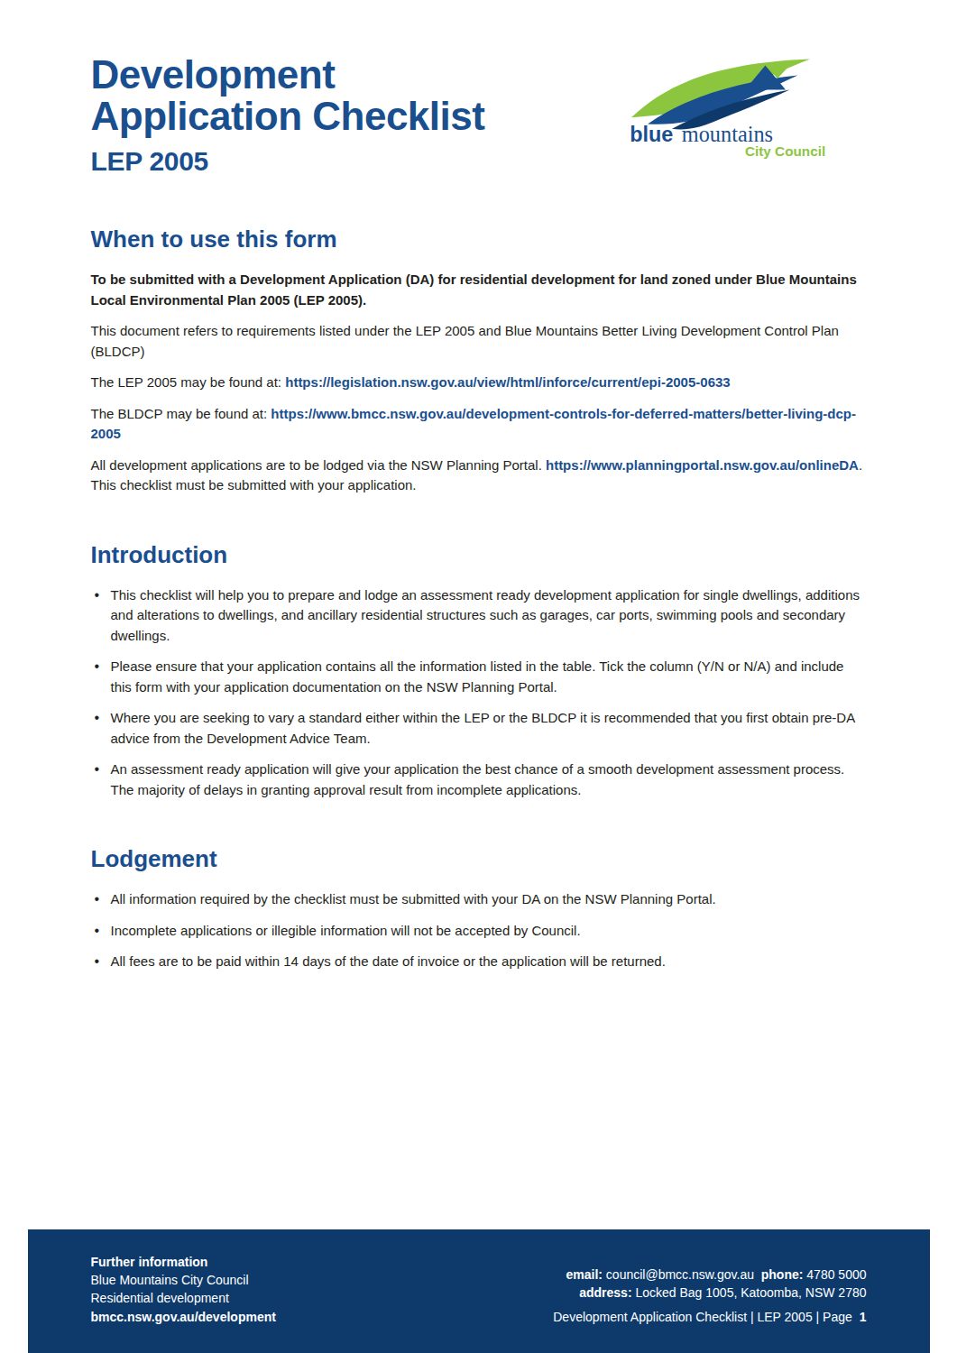Development
Application Checklist
LEP 2005
blue mountains City Council
When to use this form
To be submitted with a Development Application (DA) for residential development for land zoned under Blue Mountains Local Environmental Plan 2005 (LEP 2005).
This document refers to requirements listed under the LEP 2005 and Blue Mountains Better Living Development Control Plan (BLDCP)
The LEP 2005 may be found at: https://legislation.nsw.gov.au/view/html/inforce/current/epi-2005-0633
The BLDCP may be found at: https://www.bmcc.nsw.gov.au/development-controls-for-deferred-matters/better-living-dcp-2005
All development applications are to be lodged via the NSW Planning Portal. https://www.planningportal.nsw.gov.au/onlineDA. This checklist must be submitted with your application.
Introduction
This checklist will help you to prepare and lodge an assessment ready development application for single dwellings, additions and alterations to dwellings, and ancillary residential structures such as garages, car ports, swimming pools and secondary dwellings.
Please ensure that your application contains all the information listed in the table. Tick the column (Y/N or N/A) and include this form with your application documentation on the NSW Planning Portal.
Where you are seeking to vary a standard either within the LEP or the BLDCP it is recommended that you first obtain pre-DA advice from the Development Advice Team.
An assessment ready application will give your application the best chance of a smooth development assessment process. The majority of delays in granting approval result from incomplete applications.
Lodgement
All information required by the checklist must be submitted with your DA on the NSW Planning Portal.
Incomplete applications or illegible information will not be accepted by Council.
All fees are to be paid within 14 days of the date of invoice or the application will be returned.
Further information
Blue Mountains City Council
Residential development
bmcc.nsw.gov.au/development
email: council@bmcc.nsw.gov.au phone: 4780 5000
address: Locked Bag 1005, Katoomba, NSW 2780
Development Application Checklist | LEP 2005 | Page 1